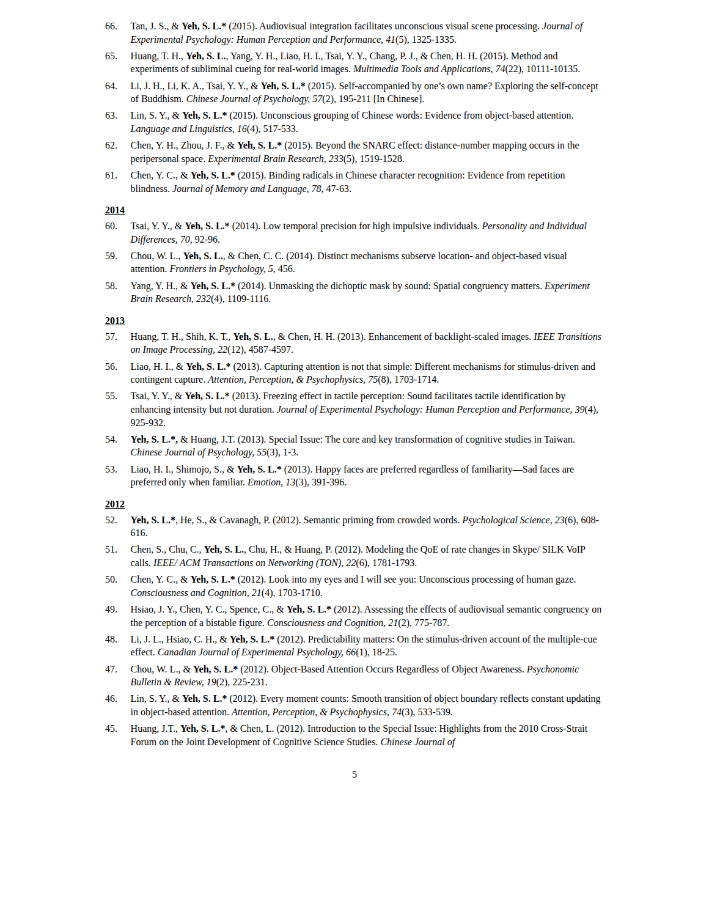66. Tan, J. S., & Yeh, S. L.* (2015). Audiovisual integration facilitates unconscious visual scene processing. Journal of Experimental Psychology: Human Perception and Performance, 41(5), 1325-1335.
65. Huang, T. H., Yeh, S. L., Yang, Y. H., Liao, H. I., Tsai, Y. Y., Chang, P. J., & Chen, H. H. (2015). Method and experiments of subliminal cueing for real-world images. Multimedia Tools and Applications, 74(22), 10111-10135.
64. Li, J. H., Li, K. A., Tsai, Y. Y., & Yeh, S. L.* (2015). Self-accompanied by one’s own name? Exploring the self-concept of Buddhism. Chinese Journal of Psychology, 57(2), 195-211 [In Chinese].
63. Lin, S. Y., & Yeh, S. L.* (2015). Unconscious grouping of Chinese words: Evidence from object-based attention. Language and Linguistics, 16(4), 517-533.
62. Chen, Y. H., Zhou, J. F., & Yeh, S. L.* (2015). Beyond the SNARC effect: distance-number mapping occurs in the peripersonal space. Experimental Brain Research, 233(5), 1519-1528.
61. Chen, Y. C., & Yeh, S. L.* (2015). Binding radicals in Chinese character recognition: Evidence from repetition blindness. Journal of Memory and Language, 78, 47-63.
2014
60. Tsai, Y. Y., & Yeh, S. L.* (2014). Low temporal precision for high impulsive individuals. Personality and Individual Differences, 70, 92-96.
59. Chou, W. L., Yeh, S. L., & Chen, C. C. (2014). Distinct mechanisms subserve location- and object-based visual attention. Frontiers in Psychology, 5, 456.
58. Yang, Y. H., & Yeh, S. L.* (2014). Unmasking the dichoptic mask by sound: Spatial congruency matters. Experiment Brain Research, 232(4), 1109-1116.
2013
57. Huang, T. H., Shih, K. T., Yeh, S. L., & Chen, H. H. (2013). Enhancement of backlight-scaled images. IEEE Transitions on Image Processing, 22(12), 4587-4597.
56. Liao, H. I., & Yeh, S. L.* (2013). Capturing attention is not that simple: Different mechanisms for stimulus-driven and contingent capture. Attention, Perception, & Psychophysics, 75(8), 1703-1714.
55. Tsai, Y. Y., & Yeh, S. L.* (2013). Freezing effect in tactile perception: Sound facilitates tactile identification by enhancing intensity but not duration. Journal of Experimental Psychology: Human Perception and Performance, 39(4), 925-932.
54. Yeh, S. L.*, & Huang, J.T. (2013). Special Issue: The core and key transformation of cognitive studies in Taiwan. Chinese Journal of Psychology, 55(3), 1-3.
53. Liao, H. I., Shimojo, S., & Yeh, S. L.* (2013). Happy faces are preferred regardless of familiarity—Sad faces are preferred only when familiar. Emotion, 13(3), 391-396.
2012
52. Yeh, S. L.*, He, S., & Cavanagh, P. (2012). Semantic priming from crowded words. Psychological Science, 23(6), 608-616.
51. Chen, S., Chu, C., Yeh, S. L., Chu, H., & Huang, P. (2012). Modeling the QoE of rate changes in Skype/ SILK VoIP calls. IEEE/ ACM Transactions on Networking (TON), 22(6), 1781-1793.
50. Chen, Y. C., & Yeh, S. L.* (2012). Look into my eyes and I will see you: Unconscious processing of human gaze. Consciousness and Cognition, 21(4), 1703-1710.
49. Hsiao, J. Y., Chen, Y. C., Spence, C., & Yeh, S. L.* (2012). Assessing the effects of audiovisual semantic congruency on the perception of a bistable figure. Consciousness and Cognition, 21(2), 775-787.
48. Li, J. L., Hsiao, C. H., & Yeh, S. L.* (2012). Predictability matters: On the stimulus-driven account of the multiple-cue effect. Canadian Journal of Experimental Psychology, 66(1), 18-25.
47. Chou, W. L., & Yeh, S. L.* (2012). Object-Based Attention Occurs Regardless of Object Awareness. Psychonomic Bulletin & Review, 19(2), 225-231.
46. Lin, S. Y., & Yeh, S. L.* (2012). Every moment counts: Smooth transition of object boundary reflects constant updating in object-based attention. Attention, Perception, & Psychophysics, 74(3), 533-539.
45. Huang, J.T., Yeh, S. L.*, & Chen, L. (2012). Introduction to the Special Issue: Highlights from the 2010 Cross-Strait Forum on the Joint Development of Cognitive Science Studies. Chinese Journal of
5